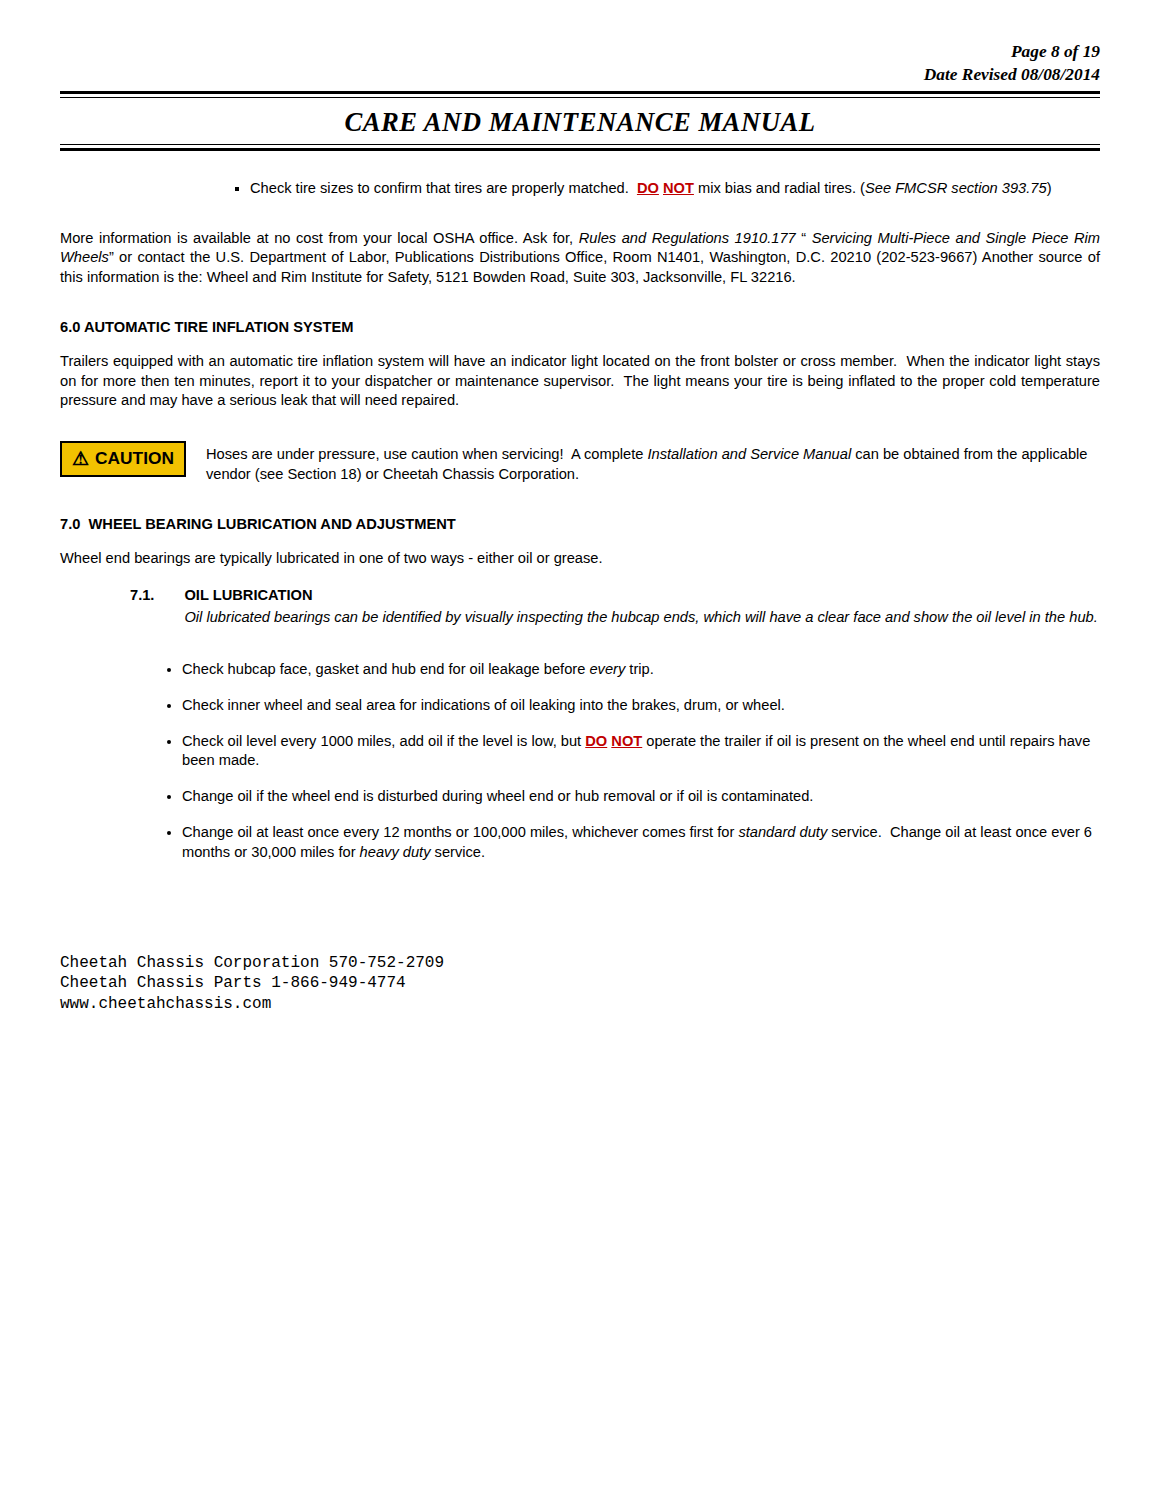Page 8 of 19
Date Revised 08/08/2014
CARE AND MAINTENANCE MANUAL
Check tire sizes to confirm that tires are properly matched. DO NOT mix bias and radial tires. (See FMCSR section 393.75)
More information is available at no cost from your local OSHA office. Ask for, Rules and Regulations 1910.177 “ Servicing Multi-Piece and Single Piece Rim Wheels” or contact the U.S. Department of Labor, Publications Distributions Office, Room N1401, Washington, D.C. 20210 (202-523-9667) Another source of this information is the: Wheel and Rim Institute for Safety, 5121 Bowden Road, Suite 303, Jacksonville, FL 32216.
6.0 AUTOMATIC TIRE INFLATION SYSTEM
Trailers equipped with an automatic tire inflation system will have an indicator light located on the front bolster or cross member. When the indicator light stays on for more then ten minutes, report it to your dispatcher or maintenance supervisor. The light means your tire is being inflated to the proper cold temperature pressure and may have a serious leak that will need repaired.
⚠CAUTION
Hoses are under pressure, use caution when servicing! A complete Installation and Service Manual can be obtained from the applicable vendor (see Section 18) or Cheetah Chassis Corporation.
7.0 WHEEL BEARING LUBRICATION AND ADJUSTMENT
Wheel end bearings are typically lubricated in one of two ways - either oil or grease.
7.1.
OIL LUBRICATION
Oil lubricated bearings can be identified by visually inspecting the hubcap ends, which will have a clear face and show the oil level in the hub.
Check hubcap face, gasket and hub end for oil leakage before every trip.
Check inner wheel and seal area for indications of oil leaking into the brakes, drum, or wheel.
Check oil level every 1000 miles, add oil if the level is low, but DO NOT operate the trailer if oil is present on the wheel end until repairs have been made.
Change oil if the wheel end is disturbed during wheel end or hub removal or if oil is contaminated.
Change oil at least once every 12 months or 100,000 miles, whichever comes first for standard duty service. Change oil at least once ever 6 months or 30,000 miles for heavy duty service.
Cheetah Chassis Corporation 570-752-2709
Cheetah Chassis Parts 1-866-949-4774
www.cheetahchassis.com